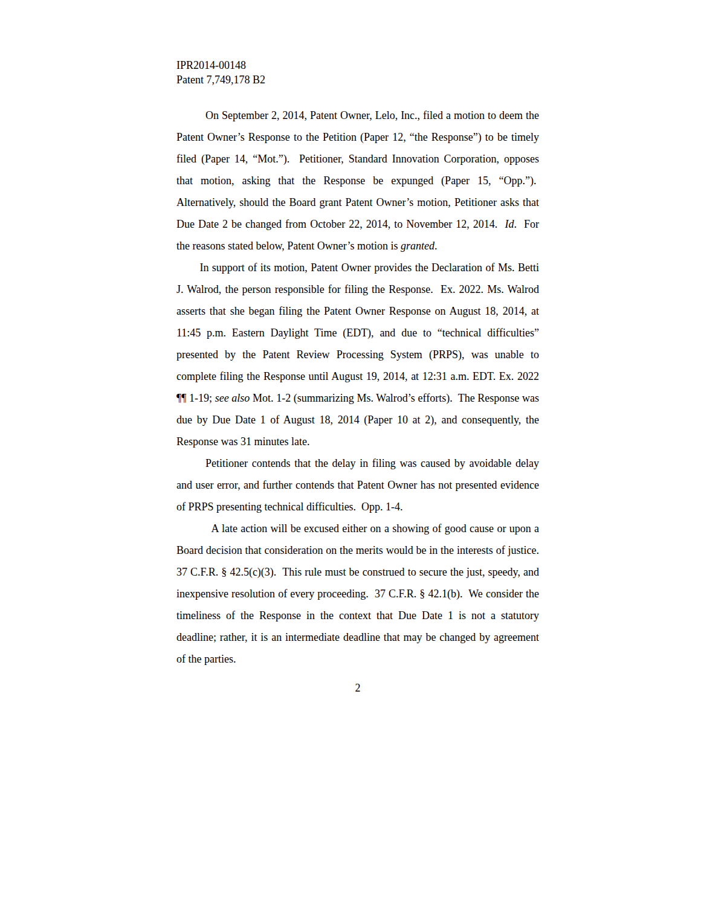IPR2014-00148
Patent 7,749,178 B2
On September 2, 2014, Patent Owner, Lelo, Inc., filed a motion to deem the Patent Owner’s Response to the Petition (Paper 12, “the Response”) to be timely filed (Paper 14, “Mot.”). Petitioner, Standard Innovation Corporation, opposes that motion, asking that the Response be expunged (Paper 15, “Opp.”). Alternatively, should the Board grant Patent Owner’s motion, Petitioner asks that Due Date 2 be changed from October 22, 2014, to November 12, 2014. Id. For the reasons stated below, Patent Owner’s motion is granted.
In support of its motion, Patent Owner provides the Declaration of Ms. Betti J. Walrod, the person responsible for filing the Response. Ex. 2022. Ms. Walrod asserts that she began filing the Patent Owner Response on August 18, 2014, at 11:45 p.m. Eastern Daylight Time (EDT), and due to “technical difficulties” presented by the Patent Review Processing System (PRPS), was unable to complete filing the Response until August 19, 2014, at 12:31 a.m. EDT. Ex. 2022 ¶¶ 1-19; see also Mot. 1-2 (summarizing Ms. Walrod’s efforts). The Response was due by Due Date 1 of August 18, 2014 (Paper 10 at 2), and consequently, the Response was 31 minutes late.
Petitioner contends that the delay in filing was caused by avoidable delay and user error, and further contends that Patent Owner has not presented evidence of PRPS presenting technical difficulties. Opp. 1-4.
A late action will be excused either on a showing of good cause or upon a Board decision that consideration on the merits would be in the interests of justice. 37 C.F.R. § 42.5(c)(3). This rule must be construed to secure the just, speedy, and inexpensive resolution of every proceeding. 37 C.F.R. § 42.1(b). We consider the timeliness of the Response in the context that Due Date 1 is not a statutory deadline; rather, it is an intermediate deadline that may be changed by agreement of the parties.
2